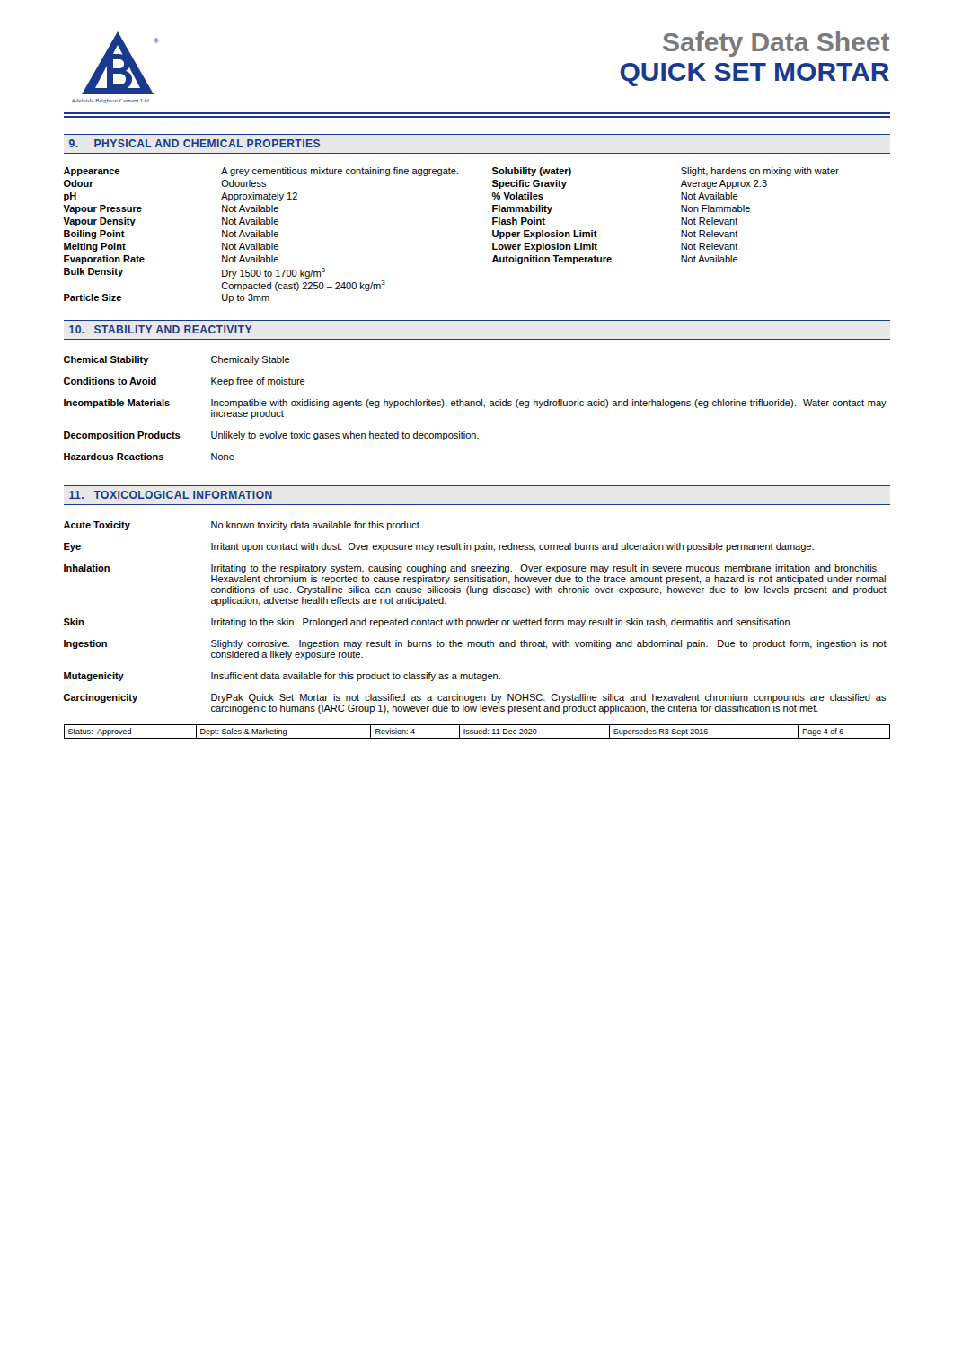® Adelaide Brighton Cement Ltd
Safety Data Sheet
QUICK SET MORTAR
9. PHYSICAL AND CHEMICAL PROPERTIES
| Appearance | A grey cementitious mixture containing fine aggregate. | Solubility (water) | Slight, hardens on mixing with water |
| Odour | Odourless | Specific Gravity | Average Approx 2.3 |
| pH | Approximately 12 | % Volatiles | Not Available |
| Vapour Pressure | Not Available | Flammability | Non Flammable |
| Vapour Density | Not Available | Flash Point | Not Relevant |
| Boiling Point | Not Available | Upper Explosion Limit | Not Relevant |
| Melting Point | Not Available | Lower Explosion Limit | Not Relevant |
| Evaporation Rate | Not Available | Autoignition Temperature | Not Available |
| Bulk Density | Dry 1500 to 1700 kg/m 3 Compacted (cast) 2250 – 2400 kg/m 3 | | |
| Particle Size | Up to 3mm | | |
10. STABILITY AND REACTIVITY
| Chemical Stability | Chemically Stable |
| Conditions to Avoid | Keep free of moisture |
| Incompatible Materials | Incompatible with oxidising agents (eg hypochlorites), ethanol, acids (eg hydrofluoric acid) and interhalogens (eg chlorine trifluoride). Water contact may increase product |
| Decomposition Products | Unlikely to evolve toxic gases when heated to decomposition. |
| Hazardous Reactions | None |
11. TOXICOLOGICAL INFORMATION
| Acute Toxicity | No known toxicity data available for this product. |
| Eye | Irritant upon contact with dust. Over exposure may result in pain, redness, corneal burns and ulceration with possible permanent damage. |
| Inhalation | Irritating to the respiratory system, causing coughing and sneezing. Over exposure may result in severe mucous membrane irritation and bronchitis. Hexavalent chromium is reported to cause respiratory sensitisation, however due to the trace amount present, a hazard is not anticipated under normal conditions of use. Crystalline silica can cause silicosis (lung disease) with chronic over exposure, however due to low levels present and product application, adverse health effects are not anticipated. |
| Skin | Irritating to the skin. Prolonged and repeated contact with powder or wetted form may result in skin rash, dermatitis and sensitisation. |
| Ingestion | Slightly corrosive. Ingestion may result in burns to the mouth and throat, with vomiting and abdominal pain. Due to product form, ingestion is not considered a likely exposure route. |
| Mutagenicity | Insufficient data available for this product to classify as a mutagen. |
| Carcinogenicity | DryPak Quick Set Mortar is not classified as a carcinogen by NOHSC. Crystalline silica and hexavalent chromium compounds are classified as carcinogenic to humans (IARC Group 1), however due to low levels present and product application, the criteria for classification is not met. |
| Status: Approved | Dept: Sales & Marketing | Revision: 4 | Issued: 11 Dec 2020 | Supersedes R3 Sept 2016 | Page 4 of 6 |